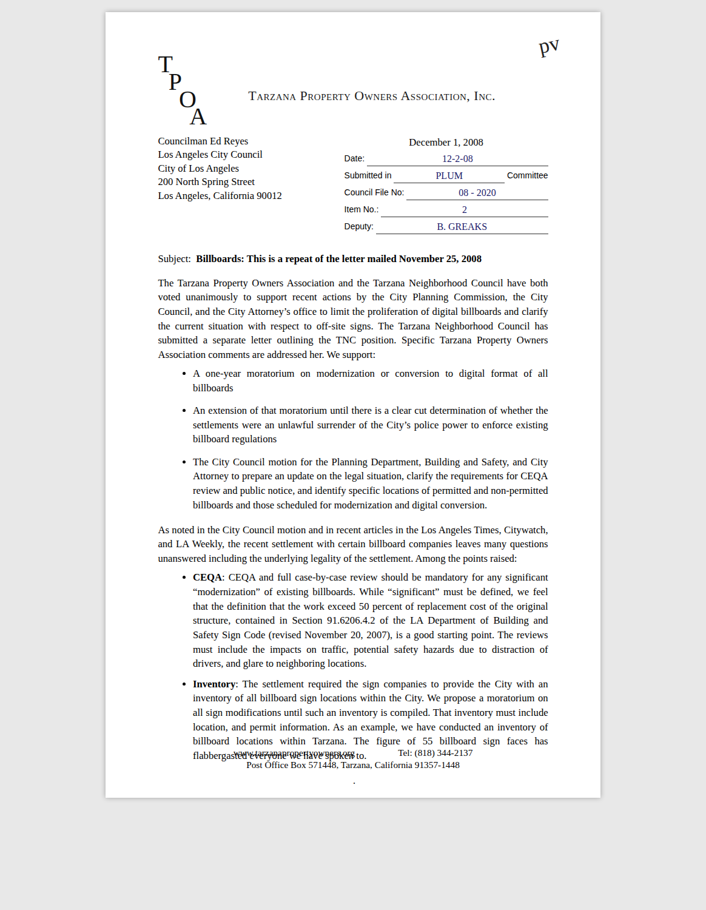pv
T P O A
Tarzana Property Owners Association, Inc.
Councilman Ed Reyes
Los Angeles City Council
City of Los Angeles
200 North Spring Street
Los Angeles, California 90012
December 1, 2008
Date: 12-2-08
Submitted in PLUM Committee
Council File No: 08 - 2020
Item No.: 2
Deputy: B. GREAKS
Subject: Billboards: This is a repeat of the letter mailed November 25, 2008
The Tarzana Property Owners Association and the Tarzana Neighborhood Council have both voted unanimously to support recent actions by the City Planning Commission, the City Council, and the City Attorney’s office to limit the proliferation of digital billboards and clarify the current situation with respect to off-site signs. The Tarzana Neighborhood Council has submitted a separate letter outlining the TNC position. Specific Tarzana Property Owners Association comments are addressed her. We support:
A one-year moratorium on modernization or conversion to digital format of all billboards
An extension of that moratorium until there is a clear cut determination of whether the settlements were an unlawful surrender of the City’s police power to enforce existing billboard regulations
The City Council motion for the Planning Department, Building and Safety, and City Attorney to prepare an update on the legal situation, clarify the requirements for CEQA review and public notice, and identify specific locations of permitted and non-permitted billboards and those scheduled for modernization and digital conversion.
As noted in the City Council motion and in recent articles in the Los Angeles Times, Citywatch, and LA Weekly, the recent settlement with certain billboard companies leaves many questions unanswered including the underlying legality of the settlement. Among the points raised:
CEQA: CEQA and full case-by-case review should be mandatory for any significant “modernization” of existing billboards. While “significant” must be defined, we feel that the definition that the work exceed 50 percent of replacement cost of the original structure, contained in Section 91.6206.4.2 of the LA Department of Building and Safety Sign Code (revised November 20, 2007), is a good starting point. The reviews must include the impacts on traffic, potential safety hazards due to distraction of drivers, and glare to neighboring locations.
Inventory: The settlement required the sign companies to provide the City with an inventory of all billboard sign locations within the City. We propose a moratorium on all sign modifications until such an inventory is compiled. That inventory must include location, and permit information. As an example, we have conducted an inventory of billboard locations within Tarzana. The figure of 55 billboard sign faces has flabbergasted everyone we have spoken to.
www.tarzanapropertyowners.org Tel: (818) 344-2137
Post Office Box 571448, Tarzana, California 91357-1448
.